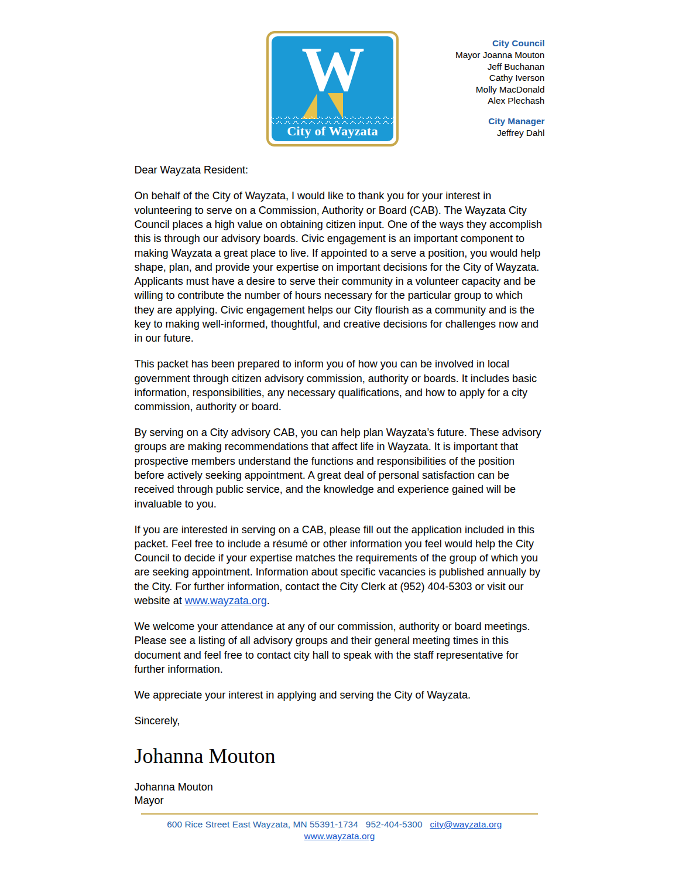W
City of Wayzata
City Council
Mayor Joanna Mouton
Jeff Buchanan
Cathy Iverson
Molly MacDonald
Alex Plechash
City Manager
Jeffrey Dahl
Dear Wayzata Resident:
On behalf of the City of Wayzata, I would like to thank you for your interest in volunteering to serve on a Commission, Authority or Board (CAB). The Wayzata City Council places a high value on obtaining citizen input. One of the ways they accomplish this is through our advisory boards. Civic engagement is an important component to making Wayzata a great place to live. If appointed to a serve a position, you would help shape, plan, and provide your expertise on important decisions for the City of Wayzata. Applicants must have a desire to serve their community in a volunteer capacity and be willing to contribute the number of hours necessary for the particular group to which they are applying. Civic engagement helps our City flourish as a community and is the key to making well-informed, thoughtful, and creative decisions for challenges now and in our future.
This packet has been prepared to inform you of how you can be involved in local government through citizen advisory commission, authority or boards. It includes basic information, responsibilities, any necessary qualifications, and how to apply for a city commission, authority or board.
By serving on a City advisory CAB, you can help plan Wayzata’s future. These advisory groups are making recommendations that affect life in Wayzata. It is important that prospective members understand the functions and responsibilities of the position before actively seeking appointment. A great deal of personal satisfaction can be received through public service, and the knowledge and experience gained will be invaluable to you.
If you are interested in serving on a CAB, please fill out the application included in this packet. Feel free to include a résumé or other information you feel would help the City Council to decide if your expertise matches the requirements of the group of which you are seeking appointment. Information about specific vacancies is published annually by the City. For further information, contact the City Clerk at (952) 404-5303 or visit our website at www.wayzata.org.
We welcome your attendance at any of our commission, authority or board meetings. Please see a listing of all advisory groups and their general meeting times in this document and feel free to contact city hall to speak with the staff representative for further information.
We appreciate your interest in applying and serving the City of Wayzata.
Sincerely,
Johanna Mouton
Johanna Mouton
Mayor
600 Rice Street East Wayzata, MN 55391-1734 952-404-5300 city@wayzata.org www.wayzata.org